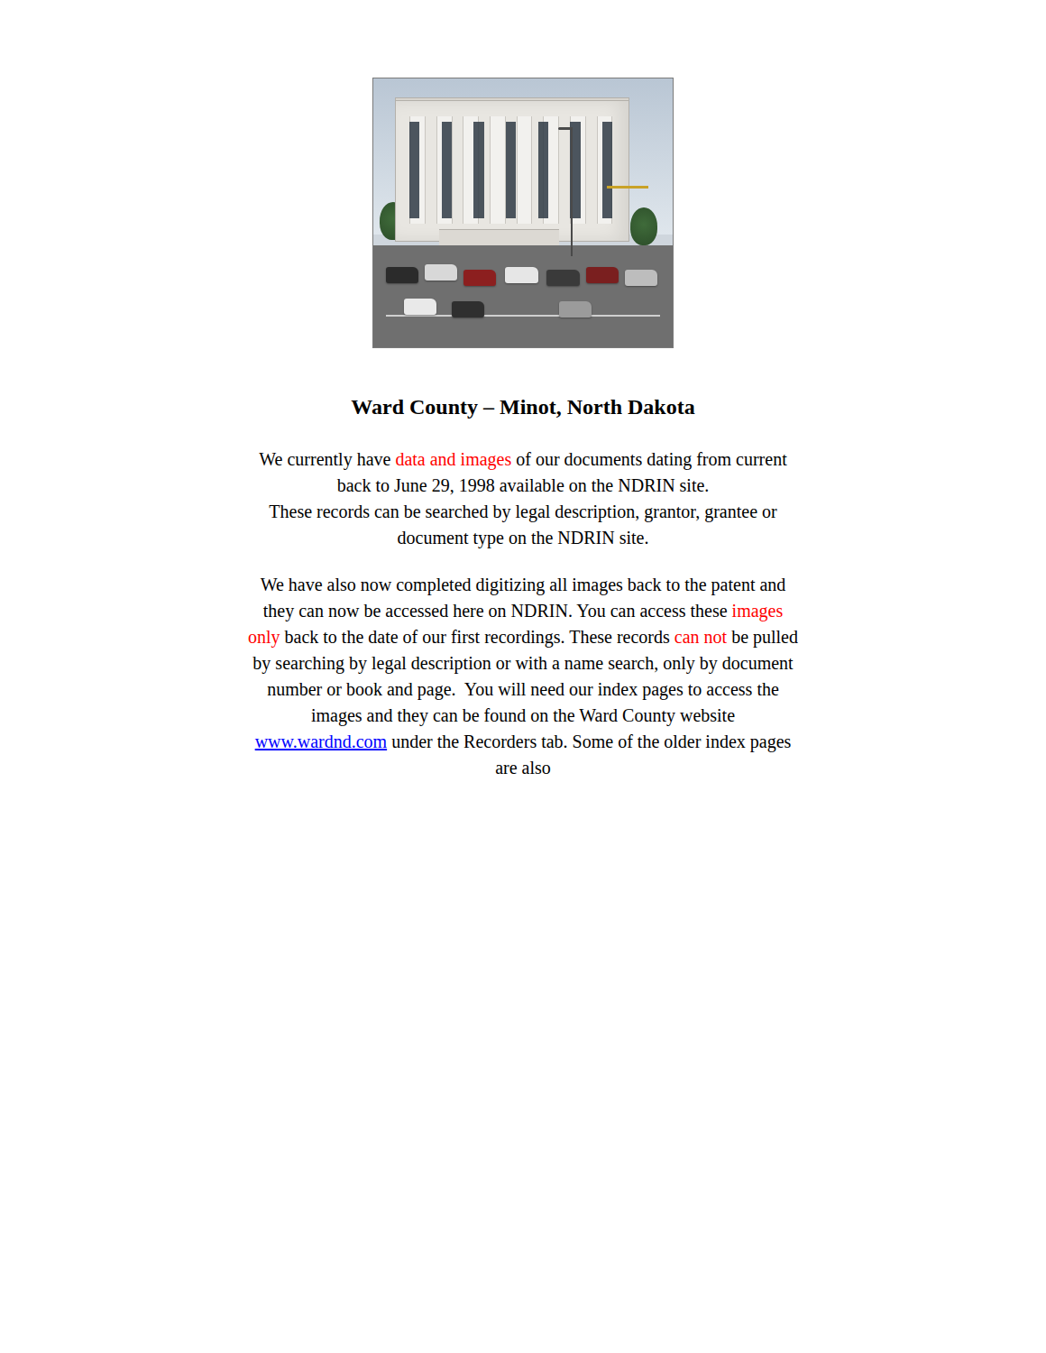Ward County – Minot, North Dakota
We currently have data and images of our documents dating from current back to June 29, 1998 available on the NDRIN site.
These records can be searched by legal description, grantor, grantee or document type on the NDRIN site.
We have also now completed digitizing all images back to the patent and they can now be accessed here on NDRIN. You can access these images only back to the date of our first recordings. These records can not be pulled by searching by legal description or with a name search, only by document number or book and page. You will need our index pages to access the images and they can be found on the Ward County website www.wardnd.com under the Recorders tab. Some of the older index pages are also